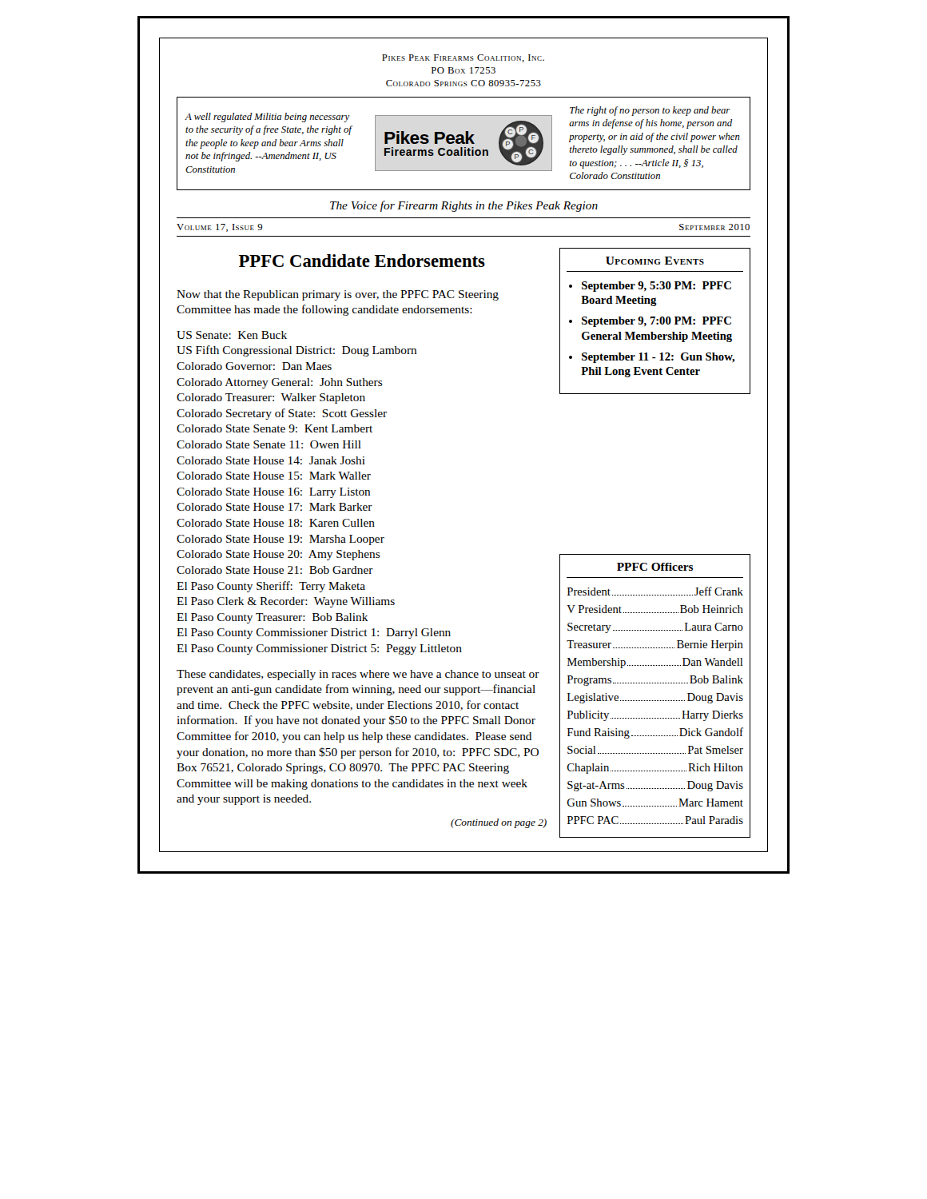Pikes Peak Firearms Coalition, Inc.
PO Box 17253
Colorado Springs CO 80935-7253
A well regulated Militia being necessary to the security of a free State, the right of the people to keep and bear Arms shall not be infringed. --Amendment II, US Constitution
Pikes Peak
Firearms Coalition
P F C P P C
The right of no person to keep and bear arms in defense of his home, person and property, or in aid of the civil power when thereto legally summoned, shall be called to question; . . . --Article II, § 13, Colorado Constitution
The Voice for Firearm Rights in the Pikes Peak Region
Volume 17, Issue 9
September 2010
PPFC Candidate Endorsements
Now that the Republican primary is over, the PPFC PAC Steering Committee has made the following candidate endorsements:
US Senate: Ken Buck
US Fifth Congressional District: Doug Lamborn
Colorado Governor: Dan Maes
Colorado Attorney General: John Suthers
Colorado Treasurer: Walker Stapleton
Colorado Secretary of State: Scott Gessler
Colorado State Senate 9: Kent Lambert
Colorado State Senate 11: Owen Hill
Colorado State House 14: Janak Joshi
Colorado State House 15: Mark Waller
Colorado State House 16: Larry Liston
Colorado State House 17: Mark Barker
Colorado State House 18: Karen Cullen
Colorado State House 19: Marsha Looper
Colorado State House 20: Amy Stephens
Colorado State House 21: Bob Gardner
El Paso County Sheriff: Terry Maketa
El Paso Clerk & Recorder: Wayne Williams
El Paso County Treasurer: Bob Balink
El Paso County Commissioner District 1: Darryl Glenn
El Paso County Commissioner District 5: Peggy Littleton
These candidates, especially in races where we have a chance to unseat or prevent an anti-gun candidate from winning, need our support—financial and time. Check the PPFC website, under Elections 2010, for contact information. If you have not donated your $50 to the PPFC Small Donor Committee for 2010, you can help us help these candidates. Please send your donation, no more than $50 per person for 2010, to: PPFC SDC, PO Box 76521, Colorado Springs, CO 80970. The PPFC PAC Steering Committee will be making donations to the candidates in the next week and your support is needed.
(Continued on page 2)
Upcoming Events
September 9, 5:30 PM: PPFC Board Meeting
September 9, 7:00 PM: PPFC General Membership Meeting
September 11 - 12: Gun Show, Phil Long Event Center
PPFC Officers
President Jeff Crank
V President Bob Heinrich
Secretary Laura Carno
Treasurer Bernie Herpin
Membership Dan Wandell
Programs Bob Balink
Legislative Doug Davis
Publicity Harry Dierks
Fund Raising Dick Gandolf
Social Pat Smelser
Chaplain Rich Hilton
Sgt-at-Arms Doug Davis
Gun Shows Marc Hament
PPFC PAC Paul Paradis